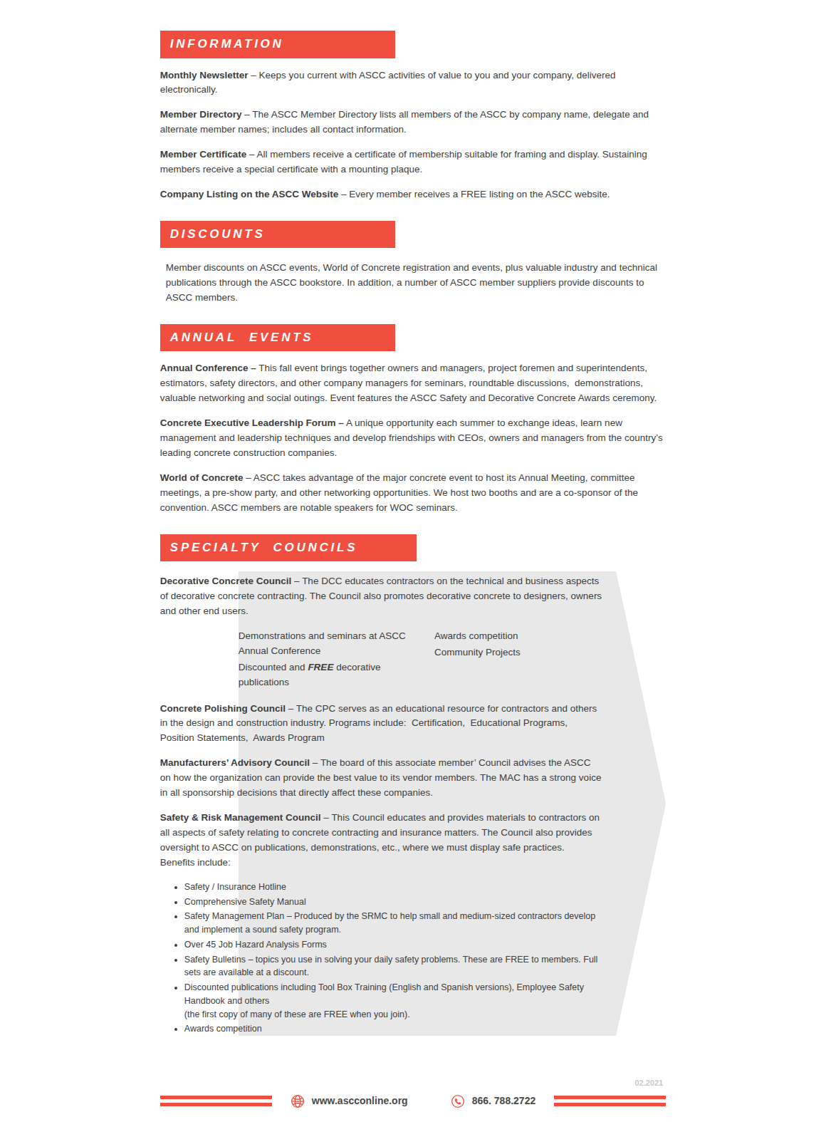INFORMATION
Monthly Newsletter – Keeps you current with ASCC activities of value to you and your company, delivered electronically.
Member Directory – The ASCC Member Directory lists all members of the ASCC by company name, delegate and alternate member names; includes all contact information.
Member Certificate – All members receive a certificate of membership suitable for framing and display. Sustaining members receive a special certificate with a mounting plaque.
Company Listing on the ASCC Website – Every member receives a FREE listing on the ASCC website.
DISCOUNTS
Member discounts on ASCC events, World of Concrete registration and events, plus valuable industry and technical publications through the ASCC bookstore. In addition, a number of ASCC member suppliers provide discounts to ASCC members.
ANNUAL EVENTS
Annual Conference – This fall event brings together owners and managers, project foremen and superintendents, estimators, safety directors, and other company managers for seminars, roundtable discussions, demonstrations, valuable networking and social outings. Event features the ASCC Safety and Decorative Concrete Awards ceremony.
Concrete Executive Leadership Forum – A unique opportunity each summer to exchange ideas, learn new management and leadership techniques and develop friendships with CEOs, owners and managers from the country’s leading concrete construction companies.
World of Concrete – ASCC takes advantage of the major concrete event to host its Annual Meeting, committee meetings, a pre-show party, and other networking opportunities. We host two booths and are a co-sponsor of the convention. ASCC members are notable speakers for WOC seminars.
SPECIALTY COUNCILS
Decorative Concrete Council – The DCC educates contractors on the technical and business aspects of decorative concrete contracting. The Council also promotes decorative concrete to designers, owners and other end users.
Demonstrations and seminars at ASCC Annual Conference
Discounted and FREE decorative publications
Awards competition
Community Projects
Concrete Polishing Council – The CPC serves as an educational resource for contractors and others in the design and construction industry. Programs include: Certification, Educational Programs, Position Statements, Awards Program
Manufacturers’ Advisory Council – The board of this associate member’ Council advises the ASCC on how the organization can provide the best value to its vendor members. The MAC has a strong voice in all sponsorship decisions that directly affect these companies.
Safety & Risk Management Council – This Council educates and provides materials to contractors on all aspects of safety relating to concrete contracting and insurance matters. The Council also provides oversight to ASCC on publications, demonstrations, etc., where we must display safe practices. Benefits include:
Safety / Insurance Hotline
Comprehensive Safety Manual
Safety Management Plan – Produced by the SRMC to help small and medium-sized contractors develop and implement a sound safety program.
Over 45 Job Hazard Analysis Forms
Safety Bulletins – topics you use in solving your daily safety problems. These are FREE to members. Full sets are available at a discount.
Discounted publications including Tool Box Training (English and Spanish versions), Employee Safety Handbook and others(the first copy of many of these are FREE when you join).
Awards competition
02.2021
www.ascconline.org
866. 788.2722